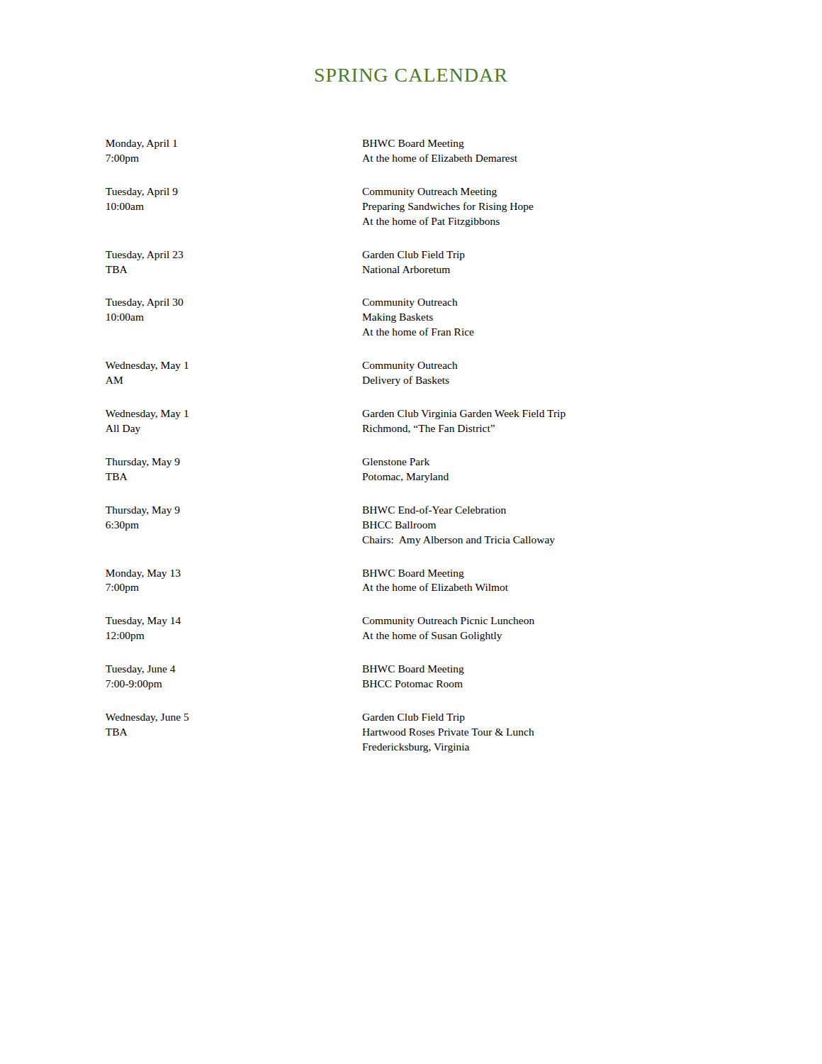Spring Calendar
| Monday, April 1 7:00pm | BHWC Board Meeting At the home of Elizabeth Demarest |
| Tuesday, April 9 10:00am | Community Outreach Meeting Preparing Sandwiches for Rising Hope At the home of Pat Fitzgibbons |
| Tuesday, April 23 TBA | Garden Club Field Trip National Arboretum |
| Tuesday, April 30 10:00am | Community Outreach Making Baskets At the home of Fran Rice |
| Wednesday, May 1 AM | Community Outreach Delivery of Baskets |
| Wednesday, May 1 All Day | Garden Club Virginia Garden Week Field Trip Richmond, “The Fan District” |
| Thursday, May 9 TBA | Glenstone Park Potomac, Maryland |
| Thursday, May 9 6:30pm | BHWC End-of-Year Celebration BHCC Ballroom Chairs: Amy Alberson and Tricia Calloway |
| Monday, May 13 7:00pm | BHWC Board Meeting At the home of Elizabeth Wilmot |
| Tuesday, May 14 12:00pm | Community Outreach Picnic Luncheon At the home of Susan Golightly |
| Tuesday, June 4 7:00-9:00pm | BHWC Board Meeting BHCC Potomac Room |
| Wednesday, June 5 TBA | Garden Club Field Trip Hartwood Roses Private Tour & Lunch Fredericksburg, Virginia |